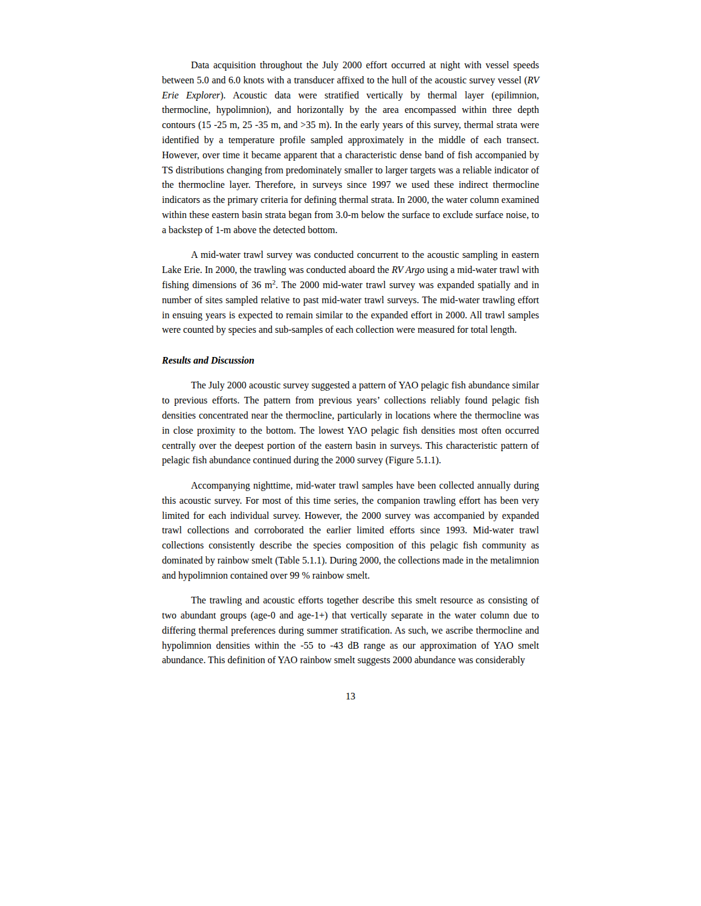Data acquisition throughout the July 2000 effort occurred at night with vessel speeds between 5.0 and 6.0 knots with a transducer affixed to the hull of the acoustic survey vessel (RV Erie Explorer). Acoustic data were stratified vertically by thermal layer (epilimnion, thermocline, hypolimnion), and horizontally by the area encompassed within three depth contours (15 -25 m, 25 -35 m, and >35 m). In the early years of this survey, thermal strata were identified by a temperature profile sampled approximately in the middle of each transect. However, over time it became apparent that a characteristic dense band of fish accompanied by TS distributions changing from predominately smaller to larger targets was a reliable indicator of the thermocline layer. Therefore, in surveys since 1997 we used these indirect thermocline indicators as the primary criteria for defining thermal strata. In 2000, the water column examined within these eastern basin strata began from 3.0-m below the surface to exclude surface noise, to a backstep of 1-m above the detected bottom.
A mid-water trawl survey was conducted concurrent to the acoustic sampling in eastern Lake Erie. In 2000, the trawling was conducted aboard the RV Argo using a mid-water trawl with fishing dimensions of 36 m2. The 2000 mid-water trawl survey was expanded spatially and in number of sites sampled relative to past mid-water trawl surveys. The mid-water trawling effort in ensuing years is expected to remain similar to the expanded effort in 2000. All trawl samples were counted by species and sub-samples of each collection were measured for total length.
Results and Discussion
The July 2000 acoustic survey suggested a pattern of YAO pelagic fish abundance similar to previous efforts. The pattern from previous years’ collections reliably found pelagic fish densities concentrated near the thermocline, particularly in locations where the thermocline was in close proximity to the bottom. The lowest YAO pelagic fish densities most often occurred centrally over the deepest portion of the eastern basin in surveys. This characteristic pattern of pelagic fish abundance continued during the 2000 survey (Figure 5.1.1).
Accompanying nighttime, mid-water trawl samples have been collected annually during this acoustic survey. For most of this time series, the companion trawling effort has been very limited for each individual survey. However, the 2000 survey was accompanied by expanded trawl collections and corroborated the earlier limited efforts since 1993. Mid-water trawl collections consistently describe the species composition of this pelagic fish community as dominated by rainbow smelt (Table 5.1.1). During 2000, the collections made in the metalimnion and hypolimnion contained over 99 % rainbow smelt.
The trawling and acoustic efforts together describe this smelt resource as consisting of two abundant groups (age-0 and age-1+) that vertically separate in the water column due to differing thermal preferences during summer stratification. As such, we ascribe thermocline and hypolimnion densities within the -55 to -43 dB range as our approximation of YAO smelt abundance. This definition of YAO rainbow smelt suggests 2000 abundance was considerably
13